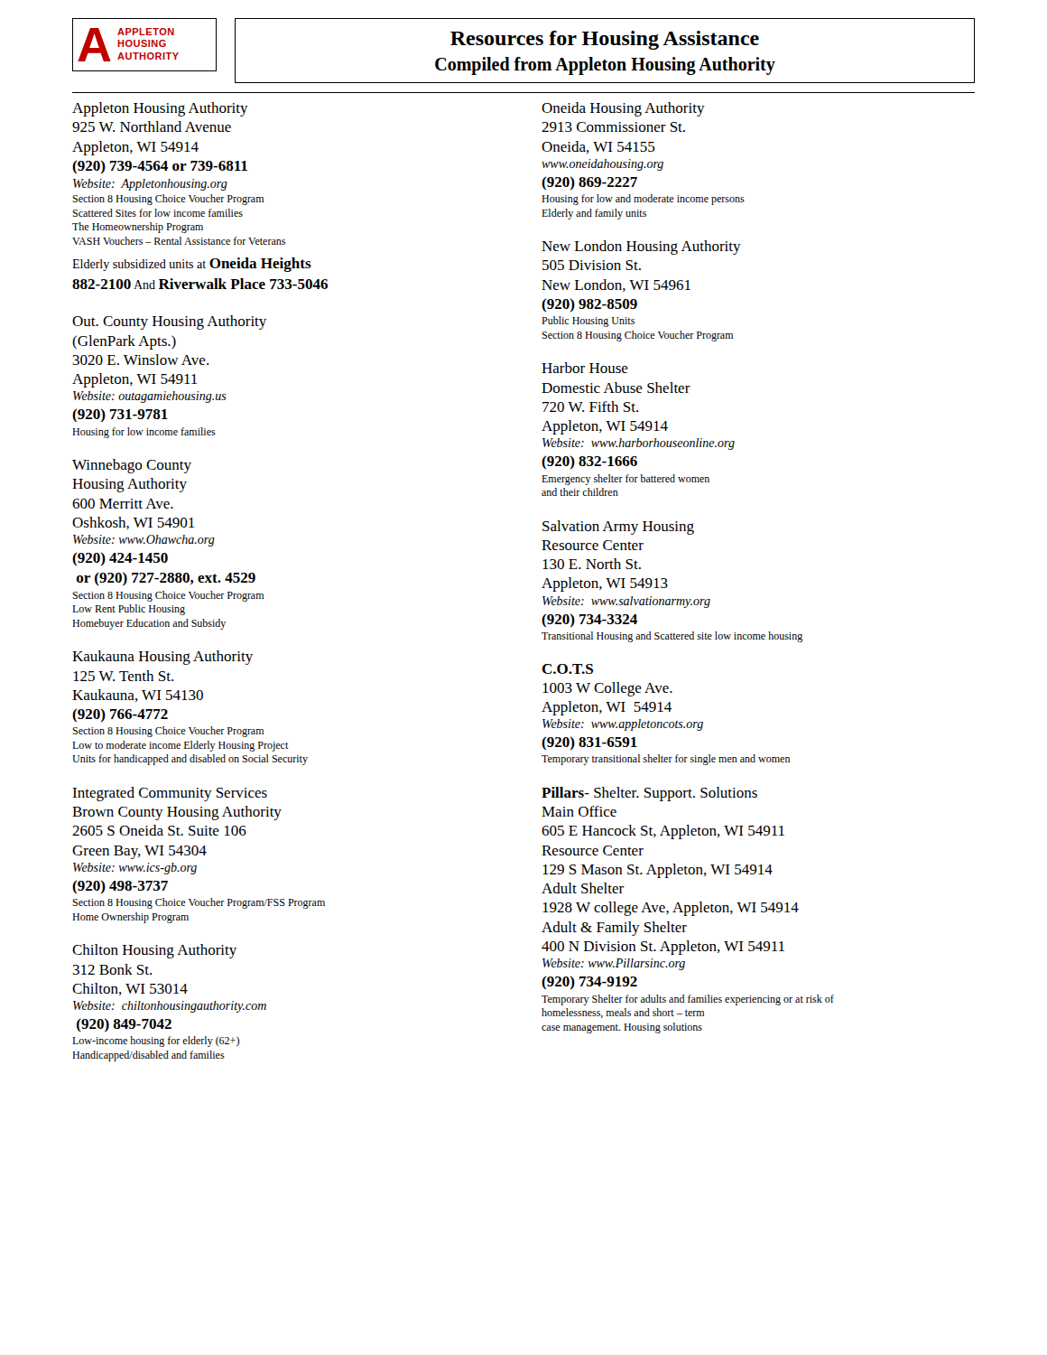A
APPLETON
HOUSING
AUTHORITY
Resources for Housing Assistance
Compiled from Appleton Housing Authority
Appleton Housing Authority
925 W. Northland Avenue
Appleton, WI 54914
(920) 739-4564 or 739-6811
Website: Appletonhousing.org
Section 8 Housing Choice Voucher Program
Scattered Sites for low income families
The Homeownership Program
VASH Vouchers – Rental Assistance for Veterans
Elderly subsidized units at Oneida Heights
882-2100 And Riverwalk Place 733-5046
Out. County Housing Authority
(GlenPark Apts.)
3020 E. Winslow Ave.
Appleton, WI 54911
Website: outagamiehousing.us
(920) 731-9781
Housing for low income families
Winnebago County
Housing Authority
600 Merritt Ave.
Oshkosh, WI 54901
Website: www.Ohawcha.org
(920) 424-1450
or (920) 727-2880, ext. 4529
Section 8 Housing Choice Voucher Program
Low Rent Public Housing
Homebuyer Education and Subsidy
Kaukauna Housing Authority
125 W. Tenth St.
Kaukauna, WI 54130
(920) 766-4772
Section 8 Housing Choice Voucher Program
Low to moderate income Elderly Housing Project
Units for handicapped and disabled on Social Security
Integrated Community Services
Brown County Housing Authority
2605 S Oneida St. Suite 106
Green Bay, WI 54304
Website: www.ics-gb.org
(920) 498-3737
Section 8 Housing Choice Voucher Program/FSS Program
Home Ownership Program
Chilton Housing Authority
312 Bonk St.
Chilton, WI 53014
Website: chiltonhousingauthority.com
(920) 849-7042
Low-income housing for elderly (62+)
Handicapped/disabled and families
Oneida Housing Authority
2913 Commissioner St.
Oneida, WI 54155
www.oneidahousing.org
(920) 869-2227
Housing for low and moderate income persons
Elderly and family units
New London Housing Authority
505 Division St.
New London, WI 54961
(920) 982-8509
Public Housing Units
Section 8 Housing Choice Voucher Program
Harbor House
Domestic Abuse Shelter
720 W. Fifth St.
Appleton, WI 54914
Website: www.harborhouseonline.org
(920) 832-1666
Emergency shelter for battered women
and their children
Salvation Army Housing
Resource Center
130 E. North St.
Appleton, WI 54913
Website: www.salvationarmy.org
(920) 734-3324
Transitional Housing and Scattered site low income housing
C.O.T.S
1003 W College Ave.
Appleton, WI 54914
Website: www.appletoncots.org
(920) 831-6591
Temporary transitional shelter for single men and women
Pillars- Shelter. Support. Solutions
Main Office
605 E Hancock St, Appleton, WI 54911
Resource Center
129 S Mason St. Appleton, WI 54914
Adult Shelter
1928 W college Ave, Appleton, WI 54914
Adult & Family Shelter
400 N Division St. Appleton, WI 54911
Website: www.Pillarsinc.org
(920) 734-9192
Temporary Shelter for adults and families experiencing or at risk of
homelessness, meals and short – term
case management. Housing solutions